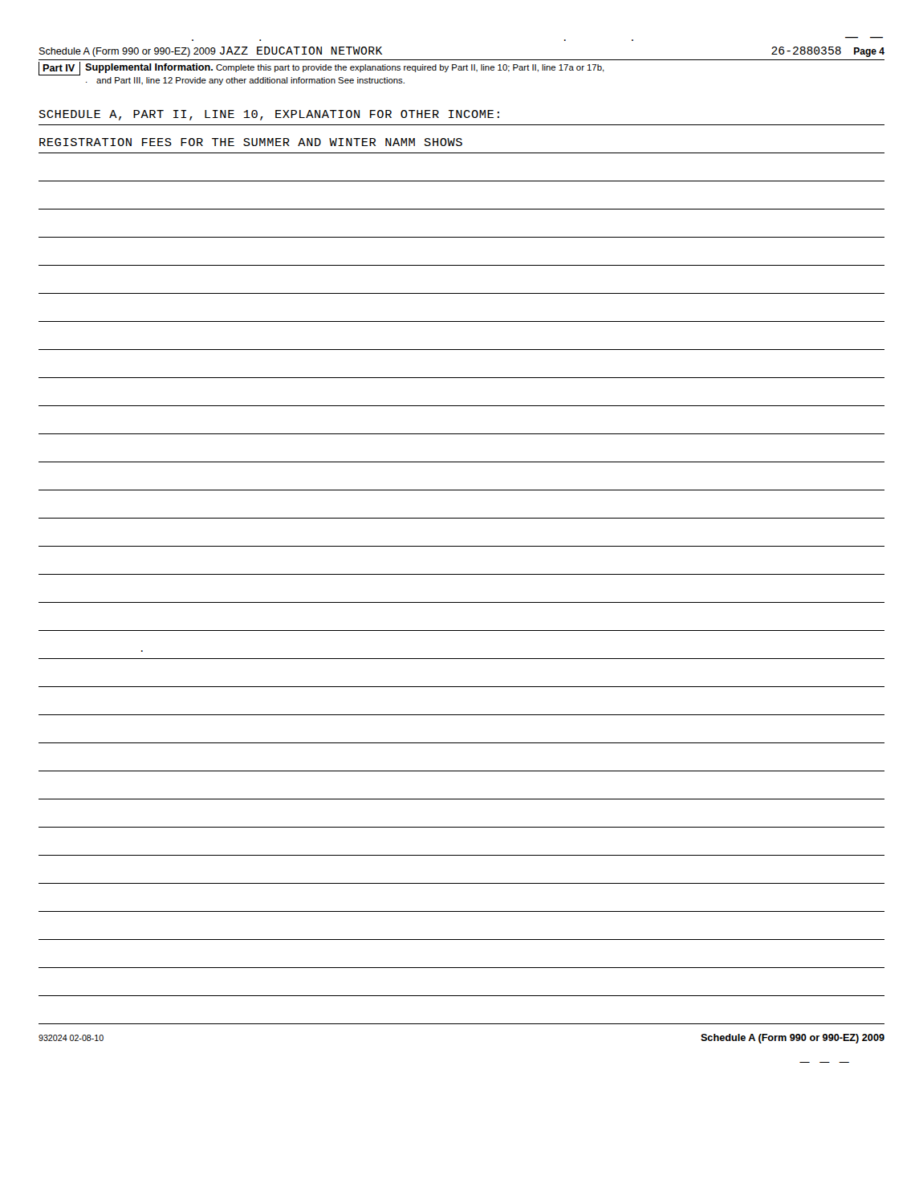. . . . — —
Schedule A (Form 990 or 990-EZ) 2009 JAZZ EDUCATION NETWORK
26-2880358 Page 4
Part IV
Supplemental Information. Complete this part to provide the explanations required by Part II, line 10; Part II, line 17a or 17b, . and Part III, line 12 Provide any other additional information See instructions.
SCHEDULE A, PART II, LINE 10, EXPLANATION FOR OTHER INCOME:
REGISTRATION FEES FOR THE SUMMER AND WINTER NAMM SHOWS
.
932024 02-08-10
Schedule A (Form 990 or 990-EZ) 2009
— — —